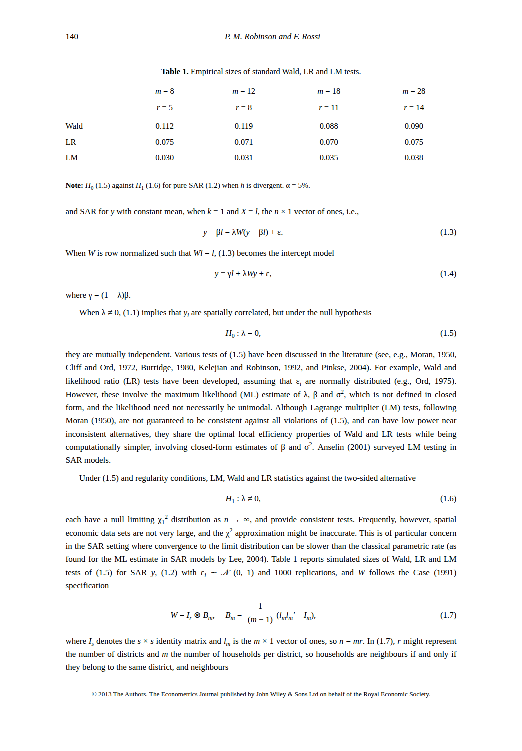140 P. M. Robinson and F. Rossi
Table 1. Empirical sizes of standard Wald, LR and LM tests.
| | m = 8 | m = 12 | m = 18 | m = 28 |
| | r = 5 | r = 8 | r = 11 | r = 14 |
| Wald | 0.112 | 0.119 | 0.088 | 0.090 |
| LR | 0.075 | 0.071 | 0.070 | 0.075 |
| LM | 0.030 | 0.031 | 0.035 | 0.038 |
Note: H0 (1.5) against H1 (1.6) for pure SAR (1.2) when h is divergent. α = 5%.
and SAR for y with constant mean, when k = 1 and X = l, the n × 1 vector of ones, i.e.,
y − βl = λW(y − βl) + ε.
(1.3)
When W is row normalized such that Wl = l, (1.3) becomes the intercept model
y = γl + λWy + ε,
(1.4)
where γ = (1 − λ)β.
When λ ≠ 0, (1.1) implies that yi are spatially correlated, but under the null hypothesis
H0 : λ = 0,
(1.5)
they are mutually independent. Various tests of (1.5) have been discussed in the literature (see, e.g., Moran, 1950, Cliff and Ord, 1972, Burridge, 1980, Kelejian and Robinson, 1992, and Pinkse, 2004). For example, Wald and likelihood ratio (LR) tests have been developed, assuming that εi are normally distributed (e.g., Ord, 1975). However, these involve the maximum likelihood (ML) estimate of λ, β and σ2, which is not defined in closed form, and the likelihood need not necessarily be unimodal. Although Lagrange multiplier (LM) tests, following Moran (1950), are not guaranteed to be consistent against all violations of (1.5), and can have low power near inconsistent alternatives, they share the optimal local efficiency properties of Wald and LR tests while being computationally simpler, involving closed-form estimates of β and σ2. Anselin (2001) surveyed LM testing in SAR models.
Under (1.5) and regularity conditions, LM, Wald and LR statistics against the two-sided alternative
H1 : λ ≠ 0,
(1.6)
each have a null limiting χ12 distribution as n → ∞, and provide consistent tests. Frequently, however, spatial economic data sets are not very large, and the χ2 approximation might be inaccurate. This is of particular concern in the SAR setting where convergence to the limit distribution can be slower than the classical parametric rate (as found for the ML estimate in SAR models by Lee, 2004). Table 1 reports simulated sizes of Wald, LR and LM tests of (1.5) for SAR y, (1.2) with εi ∼ 𝒩 (0, 1) and 1000 replications, and W follows the Case (1991) specification
W = Ir ⊗ Bm, Bm = 1(m − 1)(lmlm′ − Im),
(1.7)
where Is denotes the s × s identity matrix and lm is the m × 1 vector of ones, so n = mr. In (1.7), r might represent the number of districts and m the number of households per district, so households are neighbours if and only if they belong to the same district, and neighbours
© 2013 The Authors. The Econometrics Journal published by John Wiley & Sons Ltd on behalf of the Royal Economic Society.